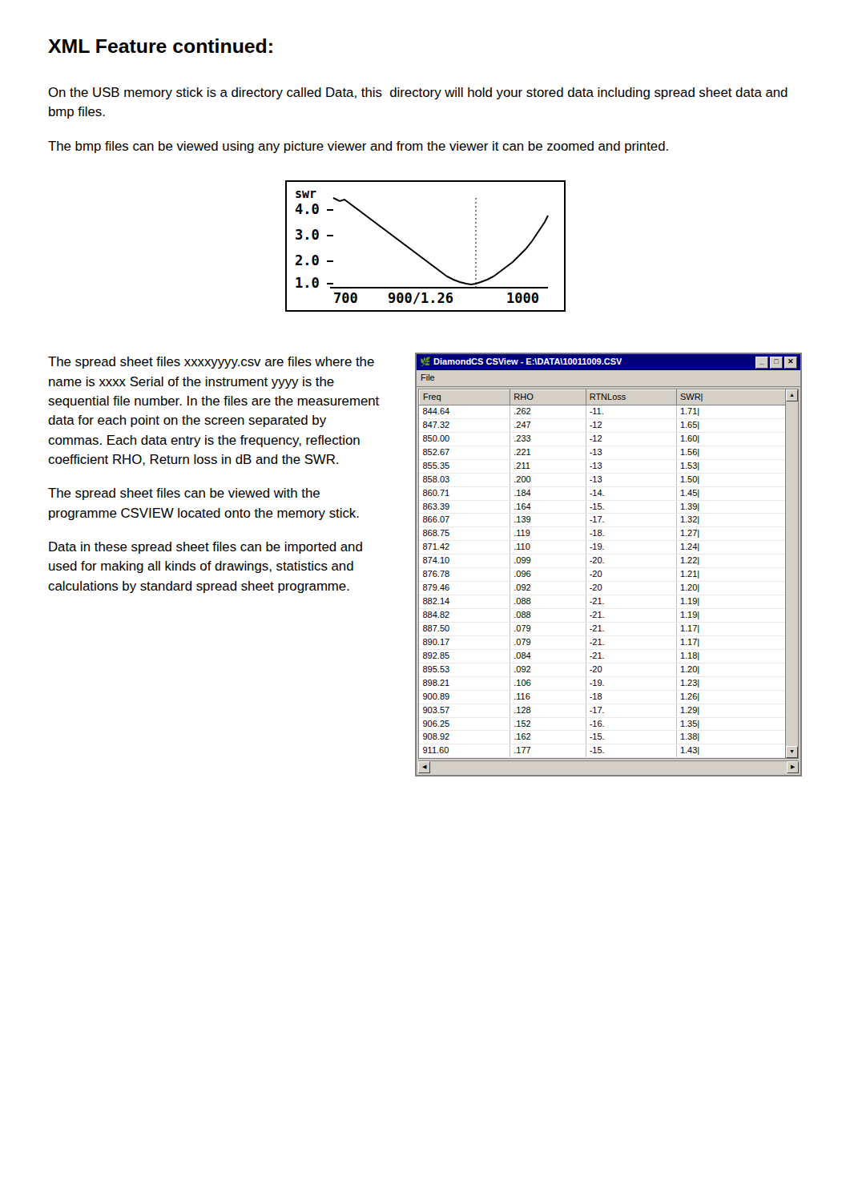XML Feature continued:
On the USB memory stick is a directory called Data, this directory will hold your stored data including spread sheet data and bmp files.
The bmp files can be viewed using any picture viewer and from the viewer it can be zoomed and printed.
swr 4.0 3.0 2.0 1.0 700 900/1.26 1000
The spread sheet files xxxxyyyy.csv are files where the name is xxxx Serial of the instrument yyyy is the sequential file number. In the files are the measurement data for each point on the screen separated by commas. Each data entry is the frequency, reflection coefficient RHO, Return loss in dB and the SWR.
The spread sheet files can be viewed with the programme CSVIEW located onto the memory stick.
Data in these spread sheet files can be imported and used for making all kinds of drawings, statistics and calculations by standard spread sheet programme.
🌿 DiamondCS CSView - E:\DATA\10011009.CSV _□✕
File
| Freq | RHO | RTNLoss | SWR/ |
| --- | --- | --- | --- |
| 844.64 | .262 | -11. | 1.71/ |
| 847.32 | .247 | -12 | 1.65/ |
| 850.00 | .233 | -12 | 1.60/ |
| 852.67 | .221 | -13 | 1.56/ |
| 855.35 | .211 | -13 | 1.53/ |
| 858.03 | .200 | -13 | 1.50/ |
| 860.71 | .184 | -14. | 1.45/ |
| 863.39 | .164 | -15. | 1.39/ |
| 866.07 | .139 | -17. | 1.32/ |
| 868.75 | .119 | -18. | 1.27/ |
| 871.42 | .110 | -19. | 1.24/ |
| 874.10 | .099 | -20. | 1.22/ |
| 876.78 | .096 | -20 | 1.21/ |
| 879.46 | .092 | -20 | 1.20/ |
| 882.14 | .088 | -21. | 1.19/ |
| 884.82 | .088 | -21. | 1.19/ |
| 887.50 | .079 | -21. | 1.17/ |
| 890.17 | .079 | -21. | 1.17/ |
| 892.85 | .084 | -21. | 1.18/ |
| 895.53 | .092 | -20 | 1.20/ |
| 898.21 | .106 | -19. | 1.23/ |
| 900.89 | .116 | -18 | 1.26/ |
| 903.57 | .128 | -17. | 1.29/ |
| 906.25 | .152 | -16. | 1.35/ |
| 908.92 | .162 | -15. | 1.38/ |
| 911.60 | .177 | -15. | 1.43/ |
▲
▼
◀
▶